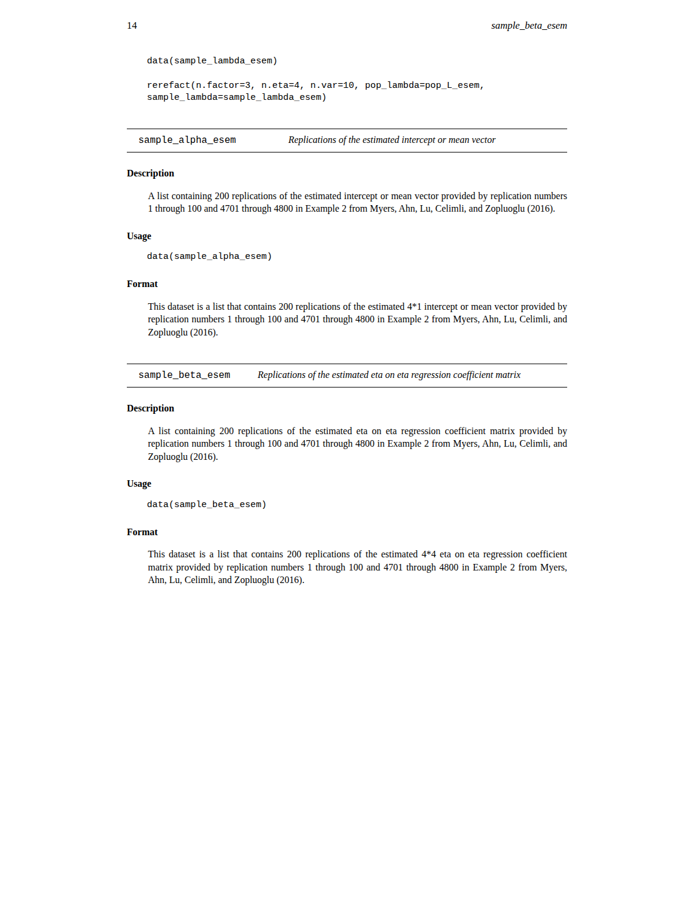14 sample_beta_esem
data(sample_lambda_esem)

rerefact(n.factor=3, n.eta=4, n.var=10, pop_lambda=pop_L_esem, sample_lambda=sample_lambda_esem)
sample_alpha_esem Replications of the estimated intercept or mean vector
Description
A list containing 200 replications of the estimated intercept or mean vector provided by replication numbers 1 through 100 and 4701 through 4800 in Example 2 from Myers, Ahn, Lu, Celimli, and Zopluoglu (2016).
Usage
data(sample_alpha_esem)
Format
This dataset is a list that contains 200 replications of the estimated 4*1 intercept or mean vector provided by replication numbers 1 through 100 and 4701 through 4800 in Example 2 from Myers, Ahn, Lu, Celimli, and Zopluoglu (2016).
sample_beta_esem Replications of the estimated eta on eta regression coefficient matrix
Description
A list containing 200 replications of the estimated eta on eta regression coefficient matrix provided by replication numbers 1 through 100 and 4701 through 4800 in Example 2 from Myers, Ahn, Lu, Celimli, and Zopluoglu (2016).
Usage
data(sample_beta_esem)
Format
This dataset is a list that contains 200 replications of the estimated 4*4 eta on eta regression coefficient matrix provided by replication numbers 1 through 100 and 4701 through 4800 in Example 2 from Myers, Ahn, Lu, Celimli, and Zopluoglu (2016).